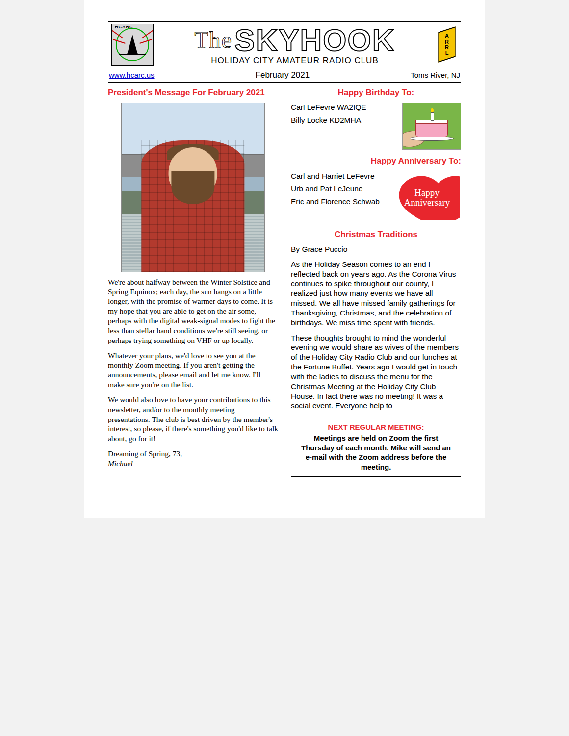HCARC
The SKYHOOK
HOLIDAY CITY AMATEUR RADIO CLUB
ARRL
www.hcarc.us
February 2021
Toms River, NJ
President's Message For February 2021
We're about halfway between the Winter Solstice and Spring Equinox; each day, the sun hangs on a little longer, with the promise of warmer days to come. It is my hope that you are able to get on the air some, perhaps with the digital weak-signal modes to fight the less than stellar band conditions we're still seeing, or perhaps trying something on VHF or up locally.
Whatever your plans, we'd love to see you at the monthly Zoom meeting. If you aren't getting the announcements, please email and let me know. I'll make sure you're on the list.
We would also love to have your contributions to this newsletter, and/or to the monthly meeting presentations. The club is best driven by the member's interest, so please, if there's something you'd like to talk about, go for it!
Dreaming of Spring, 73,
Michael
Happy Birthday To:
Carl LeFevre WA2IQE
Billy Locke KD2MHA
Happy Anniversary To:
Carl and Harriet LeFevre
Urb and Pat LeJeune
Eric and Florence Schwab
Happy
Anniversary
Christmas Traditions
By Grace Puccio
As the Holiday Season comes to an end I reflected back on years ago. As the Corona Virus continues to spike throughout our county, I realized just how many events we have all missed. We all have missed family gatherings for Thanksgiving, Christmas, and the celebration of birthdays. We miss time spent with friends.
These thoughts brought to mind the wonderful evening we would share as wives of the members of the Holiday City Radio Club and our lunches at the Fortune Buffet. Years ago I would get in touch with the ladies to discuss the menu for the Christmas Meeting at the Holiday City Club House. In fact there was no meeting! It was a social event. Everyone help to
NEXT REGULAR MEETING:
Meetings are held on Zoom the first Thursday of each month. Mike will send an e-mail with the Zoom address before the meeting.